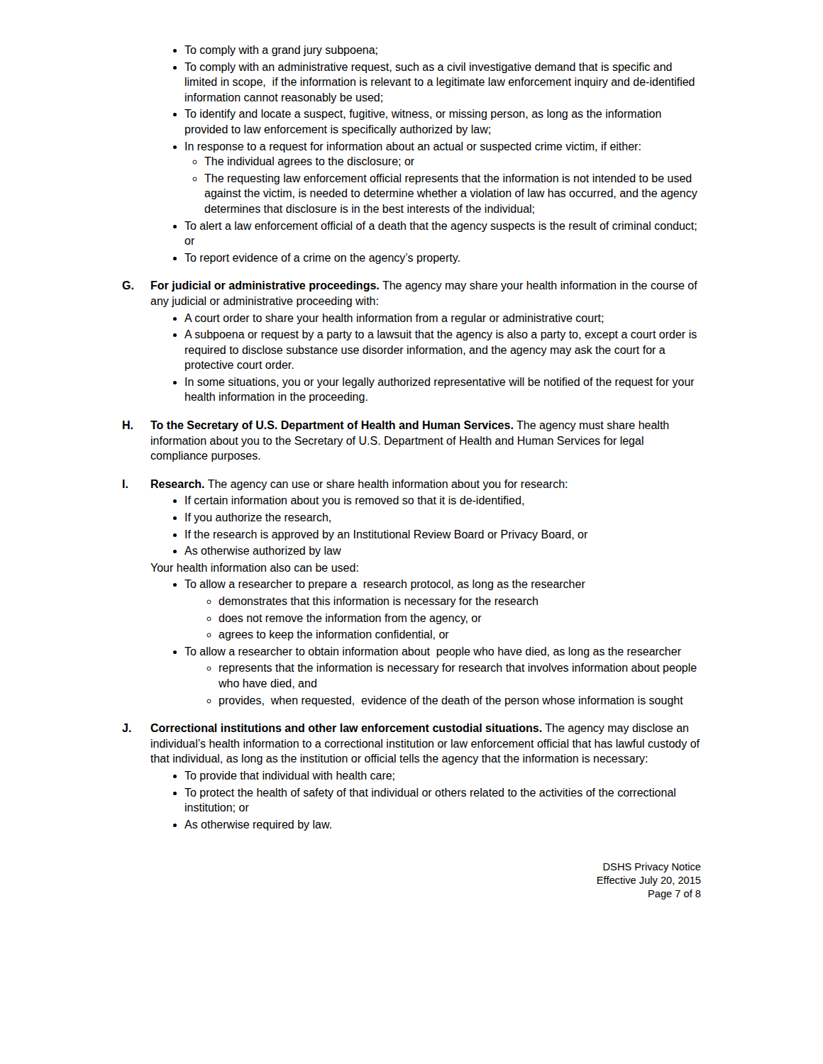To comply with a grand jury subpoena;
To comply with an administrative request, such as a civil investigative demand that is specific and limited in scope, if the information is relevant to a legitimate law enforcement inquiry and de-identified information cannot reasonably be used;
To identify and locate a suspect, fugitive, witness, or missing person, as long as the information provided to law enforcement is specifically authorized by law;
In response to a request for information about an actual or suspected crime victim, if either:
The individual agrees to the disclosure; or
The requesting law enforcement official represents that the information is not intended to be used against the victim, is needed to determine whether a violation of law has occurred, and the agency determines that disclosure is in the best interests of the individual;
To alert a law enforcement official of a death that the agency suspects is the result of criminal conduct; or
To report evidence of a crime on the agency’s property.
G.
For judicial or administrative proceedings. The agency may share your health information in the course of any judicial or administrative proceeding with:
A court order to share your health information from a regular or administrative court;
A subpoena or request by a party to a lawsuit that the agency is also a party to, except a court order is required to disclose substance use disorder information, and the agency may ask the court for a protective court order.
In some situations, you or your legally authorized representative will be notified of the request for your health information in the proceeding.
H.
To the Secretary of U.S. Department of Health and Human Services. The agency must share health information about you to the Secretary of U.S. Department of Health and Human Services for legal compliance purposes.
I.
Research. The agency can use or share health information about you for research:
If certain information about you is removed so that it is de-identified,
If you authorize the research,
If the research is approved by an Institutional Review Board or Privacy Board, or
As otherwise authorized by law
Your health information also can be used:
To allow a researcher to prepare a research protocol, as long as the researcher
demonstrates that this information is necessary for the research
does not remove the information from the agency, or
agrees to keep the information confidential, or
To allow a researcher to obtain information about people who have died, as long as the researcher
represents that the information is necessary for research that involves information about people who have died, and
provides, when requested, evidence of the death of the person whose information is sought
J.
Correctional institutions and other law enforcement custodial situations. The agency may disclose an individual’s health information to a correctional institution or law enforcement official that has lawful custody of that individual, as long as the institution or official tells the agency that the information is necessary:
To provide that individual with health care;
To protect the health of safety of that individual or others related to the activities of the correctional institution; or
As otherwise required by law.
DSHS Privacy Notice
Effective July 20, 2015
Page 7 of 8